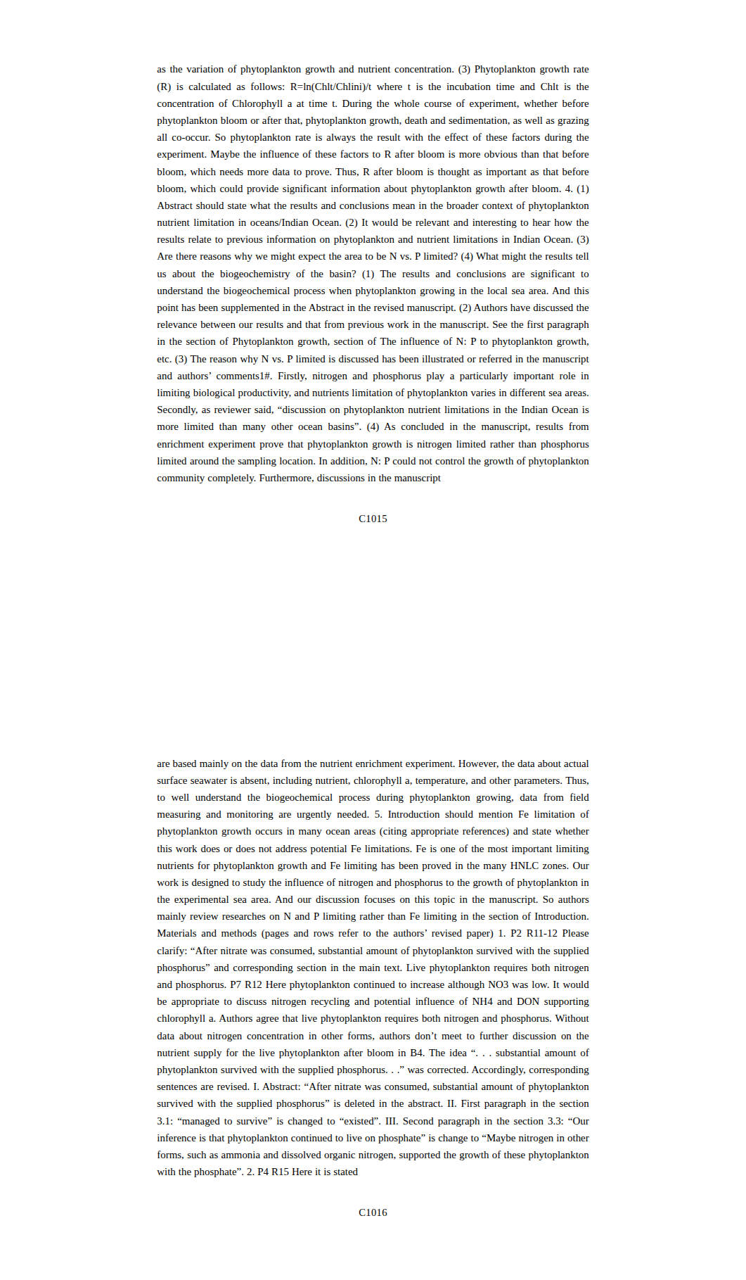as the variation of phytoplankton growth and nutrient concentration. (3) Phytoplankton growth rate (R) is calculated as follows: R=ln(Chlt/Chlini)/t where t is the incubation time and Chlt is the concentration of Chlorophyll a at time t. During the whole course of experiment, whether before phytoplankton bloom or after that, phytoplankton growth, death and sedimentation, as well as grazing all co-occur. So phytoplankton rate is always the result with the effect of these factors during the experiment. Maybe the influence of these factors to R after bloom is more obvious than that before bloom, which needs more data to prove. Thus, R after bloom is thought as important as that before bloom, which could provide significant information about phytoplankton growth after bloom. 4. (1) Abstract should state what the results and conclusions mean in the broader context of phytoplankton nutrient limitation in oceans/Indian Ocean. (2) It would be relevant and interesting to hear how the results relate to previous information on phytoplankton and nutrient limitations in Indian Ocean. (3) Are there reasons why we might expect the area to be N vs. P limited? (4) What might the results tell us about the biogeochemistry of the basin? (1) The results and conclusions are significant to understand the biogeochemical process when phytoplankton growing in the local sea area. And this point has been supplemented in the Abstract in the revised manuscript. (2) Authors have discussed the relevance between our results and that from previous work in the manuscript. See the first paragraph in the section of Phytoplankton growth, section of The influence of N: P to phytoplankton growth, etc. (3) The reason why N vs. P limited is discussed has been illustrated or referred in the manuscript and authors’ comments1#. Firstly, nitrogen and phosphorus play a particularly important role in limiting biological productivity, and nutrients limitation of phytoplankton varies in different sea areas. Secondly, as reviewer said, “discussion on phytoplankton nutrient limitations in the Indian Ocean is more limited than many other ocean basins”. (4) As concluded in the manuscript, results from enrichment experiment prove that phytoplankton growth is nitrogen limited rather than phosphorus limited around the sampling location. In addition, N: P could not control the growth of phytoplankton community completely. Furthermore, discussions in the manuscript
C1015
are based mainly on the data from the nutrient enrichment experiment. However, the data about actual surface seawater is absent, including nutrient, chlorophyll a, temperature, and other parameters. Thus, to well understand the biogeochemical process during phytoplankton growing, data from field measuring and monitoring are urgently needed. 5. Introduction should mention Fe limitation of phytoplankton growth occurs in many ocean areas (citing appropriate references) and state whether this work does or does not address potential Fe limitations. Fe is one of the most important limiting nutrients for phytoplankton growth and Fe limiting has been proved in the many HNLC zones. Our work is designed to study the influence of nitrogen and phosphorus to the growth of phytoplankton in the experimental sea area. And our discussion focuses on this topic in the manuscript. So authors mainly review researches on N and P limiting rather than Fe limiting in the section of Introduction. Materials and methods (pages and rows refer to the authors’ revised paper) 1. P2 R11-12 Please clarify: “After nitrate was consumed, substantial amount of phytoplankton survived with the supplied phosphorus” and corresponding section in the main text. Live phytoplankton requires both nitrogen and phosphorus. P7 R12 Here phytoplankton continued to increase although NO3 was low. It would be appropriate to discuss nitrogen recycling and potential influence of NH4 and DON supporting chlorophyll a. Authors agree that live phytoplankton requires both nitrogen and phosphorus. Without data about nitrogen concentration in other forms, authors don’t meet to further discussion on the nutrient supply for the live phytoplankton after bloom in B4. The idea “. . . substantial amount of phytoplankton survived with the supplied phosphorus. . .” was corrected. Accordingly, corresponding sentences are revised. I. Abstract: “After nitrate was consumed, substantial amount of phytoplankton survived with the supplied phosphorus” is deleted in the abstract. II. First paragraph in the section 3.1: “managed to survive” is changed to “existed”. III. Second paragraph in the section 3.3: “Our inference is that phytoplankton continued to live on phosphate” is change to “Maybe nitrogen in other forms, such as ammonia and dissolved organic nitrogen, supported the growth of these phytoplankton with the phosphate”. 2. P4 R15 Here it is stated
C1016